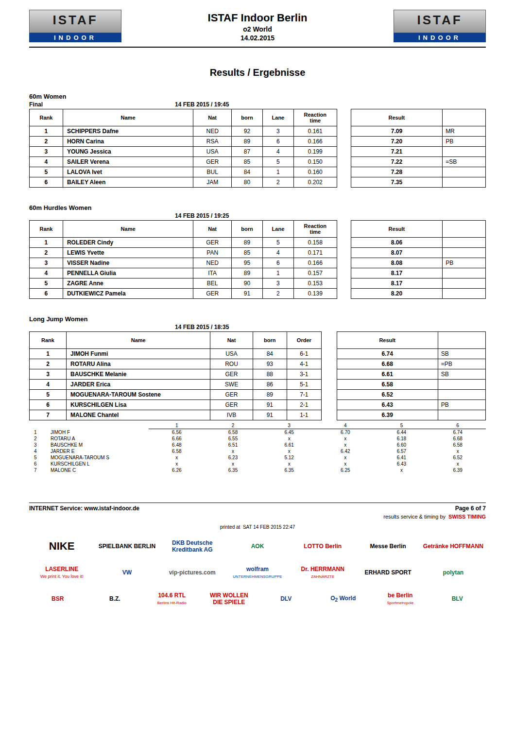ISTAF
INDOOR
ISTAF Indoor Berlin
o2 World
14.02.2015
ISTAF
INDOOR
Results / Ergebnisse
60m Women
Final
14 FEB 2015 / 19:45
| Rank | Name | Nat | born | Lane | Reaction time | | Result | |
| --- | --- | --- | --- | --- | --- | --- | --- | --- |
| 1 | SCHIPPERS Dafne | NED | 92 | 3 | 0.161 | | 7.09 | MR |
| 2 | HORN Carina | RSA | 89 | 6 | 0.166 | | 7.20 | PB |
| 3 | YOUNG Jessica | USA | 87 | 4 | 0.199 | | 7.21 | |
| 4 | SAILER Verena | GER | 85 | 5 | 0.150 | | 7.22 | =SB |
| 5 | LALOVA Ivet | BUL | 84 | 1 | 0.160 | | 7.28 | |
| 6 | BAILEY Aleen | JAM | 80 | 2 | 0.202 | | 7.35 | |
60m Hurdles Women
14 FEB 2015 / 19:25
| Rank | Name | Nat | born | Lane | Reaction time | | Result | |
| --- | --- | --- | --- | --- | --- | --- | --- | --- |
| 1 | ROLEDER Cindy | GER | 89 | 5 | 0.158 | | 8.06 | |
| 2 | LEWIS Yvette | PAN | 85 | 4 | 0.171 | | 8.07 | |
| 3 | VISSER Nadine | NED | 95 | 6 | 0.166 | | 8.08 | PB |
| 4 | PENNELLA Giulia | ITA | 89 | 1 | 0.157 | | 8.17 | |
| 5 | ZAGRE Anne | BEL | 90 | 3 | 0.153 | | 8.17 | |
| 6 | DUTKIEWICZ Pamela | GER | 91 | 2 | 0.139 | | 8.20 | |
Long Jump Women
14 FEB 2015 / 18:35
| Rank | Name | Nat | born | Order | | Result | |
| --- | --- | --- | --- | --- | --- | --- | --- |
| 1 | JIMOH Funmi | USA | 84 | 6-1 | | 6.74 | SB |
| 2 | ROTARU Alina | ROU | 93 | 4-1 | | 6.68 | =PB |
| 3 | BAUSCHKE Melanie | GER | 88 | 3-1 | | 6.61 | SB |
| 4 | JARDER Erica | SWE | 86 | 5-1 | | 6.58 | |
| 5 | MOGUENARA-TAROUM Sostene | GER | 89 | 7-1 | | 6.52 | |
| 6 | KURSCHILGEN Lisa | GER | 91 | 2-1 | | 6.43 | PB |
| 7 | MALONE Chantel | IVB | 91 | 1-1 | | 6.39 | |
| | | 1 | 2 | 3 | 4 | 5 | 6 |
| --- | --- | --- | --- | --- | --- | --- | --- |
| 1 | JIMOH F | 6.56 | 6.58 | 6.45 | 6.70 | 6.44 | 6.74 |
| 2 | ROTARU A | 6.66 | 6.55 | x | x | 6.18 | 6.68 |
| 3 | BAUSCHKE M | 6.48 | 6.51 | 6.61 | x | 6.60 | 6.58 |
| 4 | JARDER E | 6.58 | x | x | 6.42 | 6.57 | x |
| 5 | MOGUENARA-TAROUM S | x | 6.23 | 5.12 | x | 6.41 | 6.52 |
| 6 | KURSCHILGEN L | x | x | x | x | 6.43 | x |
| 7 | MALONE C | 6.26 | 6.35 | 6.35 | 6.25 | x | 6.39 |
INTERNET Service: www.istaf-indoor.de
Page 6 of 7
results service & timing by SWISS TIMING
printed at SAT 14 FEB 2015 22:47
NIKE
SPIELBANK BERLIN
DKB Deutsche Kreditbank AG
AOK
LOTTO Berlin
Messe Berlin
Getränke HOFFMANN
LASERLINE
We print it. You love it!
VW
vip-pictures.com
wolfram
UNTERNEHMENSGRUPPE
Dr. HERRMANN
ZAHNÄRZTE
ERHARD SPORT
polytan
BSR
B.Z.
104.6 RTL
Berlins Hit-Radio
WIR WOLLEN
DIE SPIELE
DLV
O2 World
be Berlin
Sportmetropole
BLV